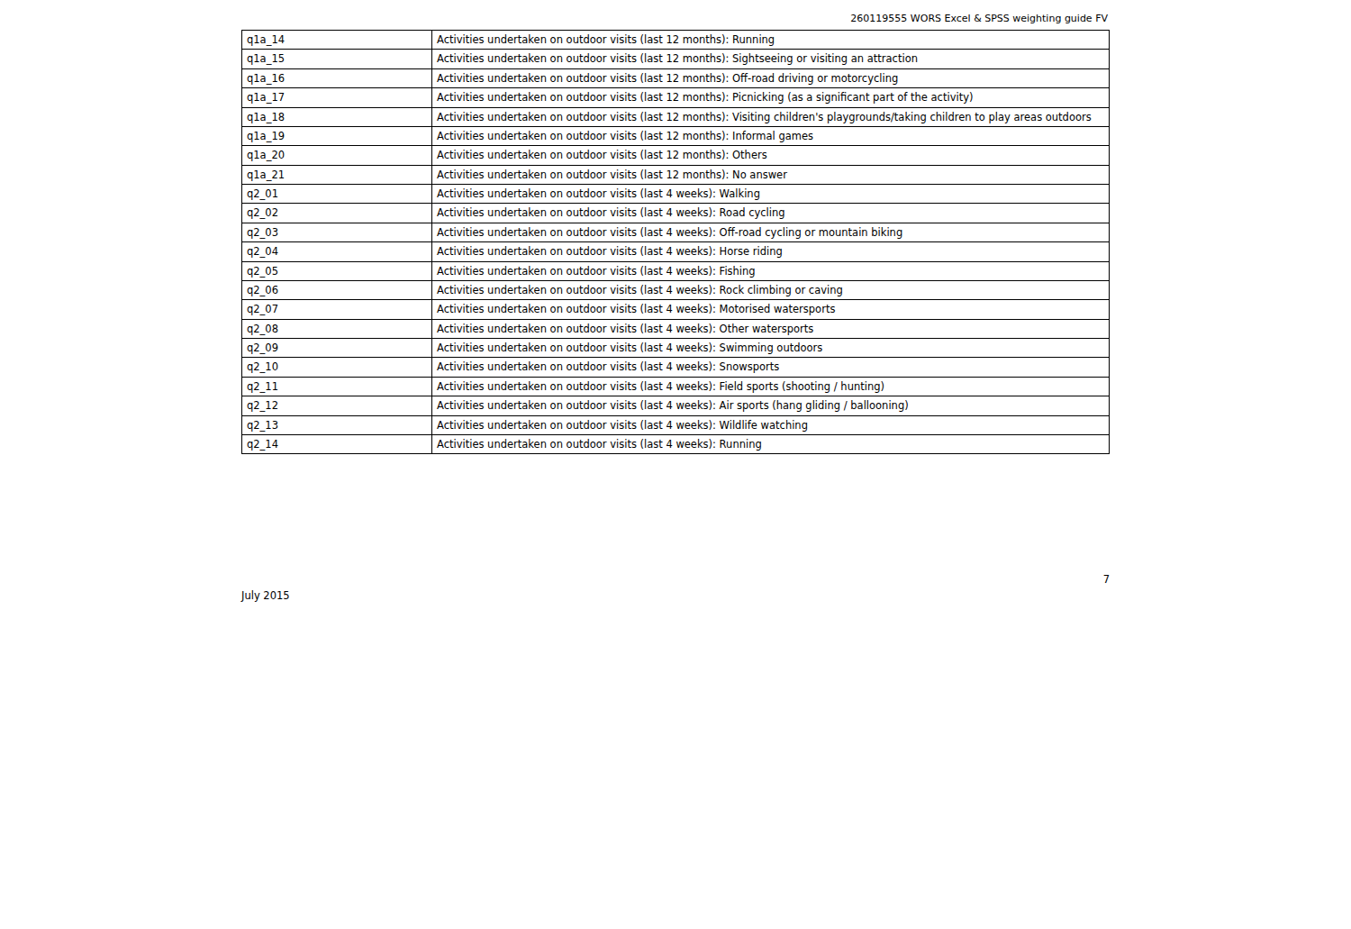260119555 WORS Excel & SPSS weighting guide FV
| q1a_14 | Activities undertaken on outdoor visits (last 12 months): Running |
| q1a_15 | Activities undertaken on outdoor visits (last 12 months): Sightseeing or visiting an attraction |
| q1a_16 | Activities undertaken on outdoor visits (last 12 months): Off-road driving or motorcycling |
| q1a_17 | Activities undertaken on outdoor visits (last 12 months): Picnicking (as a significant part of the activity) |
| q1a_18 | Activities undertaken on outdoor visits (last 12 months): Visiting children's playgrounds/taking children to play areas outdoors |
| q1a_19 | Activities undertaken on outdoor visits (last 12 months): Informal games |
| q1a_20 | Activities undertaken on outdoor visits (last 12 months): Others |
| q1a_21 | Activities undertaken on outdoor visits (last 12 months): No answer |
| q2_01 | Activities undertaken on outdoor visits (last 4 weeks): Walking |
| q2_02 | Activities undertaken on outdoor visits (last 4 weeks): Road cycling |
| q2_03 | Activities undertaken on outdoor visits (last 4 weeks): Off-road cycling or mountain biking |
| q2_04 | Activities undertaken on outdoor visits (last 4 weeks): Horse riding |
| q2_05 | Activities undertaken on outdoor visits (last 4 weeks): Fishing |
| q2_06 | Activities undertaken on outdoor visits (last 4 weeks): Rock climbing or caving |
| q2_07 | Activities undertaken on outdoor visits (last 4 weeks): Motorised watersports |
| q2_08 | Activities undertaken on outdoor visits (last 4 weeks): Other watersports |
| q2_09 | Activities undertaken on outdoor visits (last 4 weeks): Swimming outdoors |
| q2_10 | Activities undertaken on outdoor visits (last 4 weeks): Snowsports |
| q2_11 | Activities undertaken on outdoor visits (last 4 weeks): Field sports (shooting / hunting) |
| q2_12 | Activities undertaken on outdoor visits (last 4 weeks): Air sports (hang gliding / ballooning) |
| q2_13 | Activities undertaken on outdoor visits (last 4 weeks): Wildlife watching |
| q2_14 | Activities undertaken on outdoor visits (last 4 weeks): Running |
7
July 2015